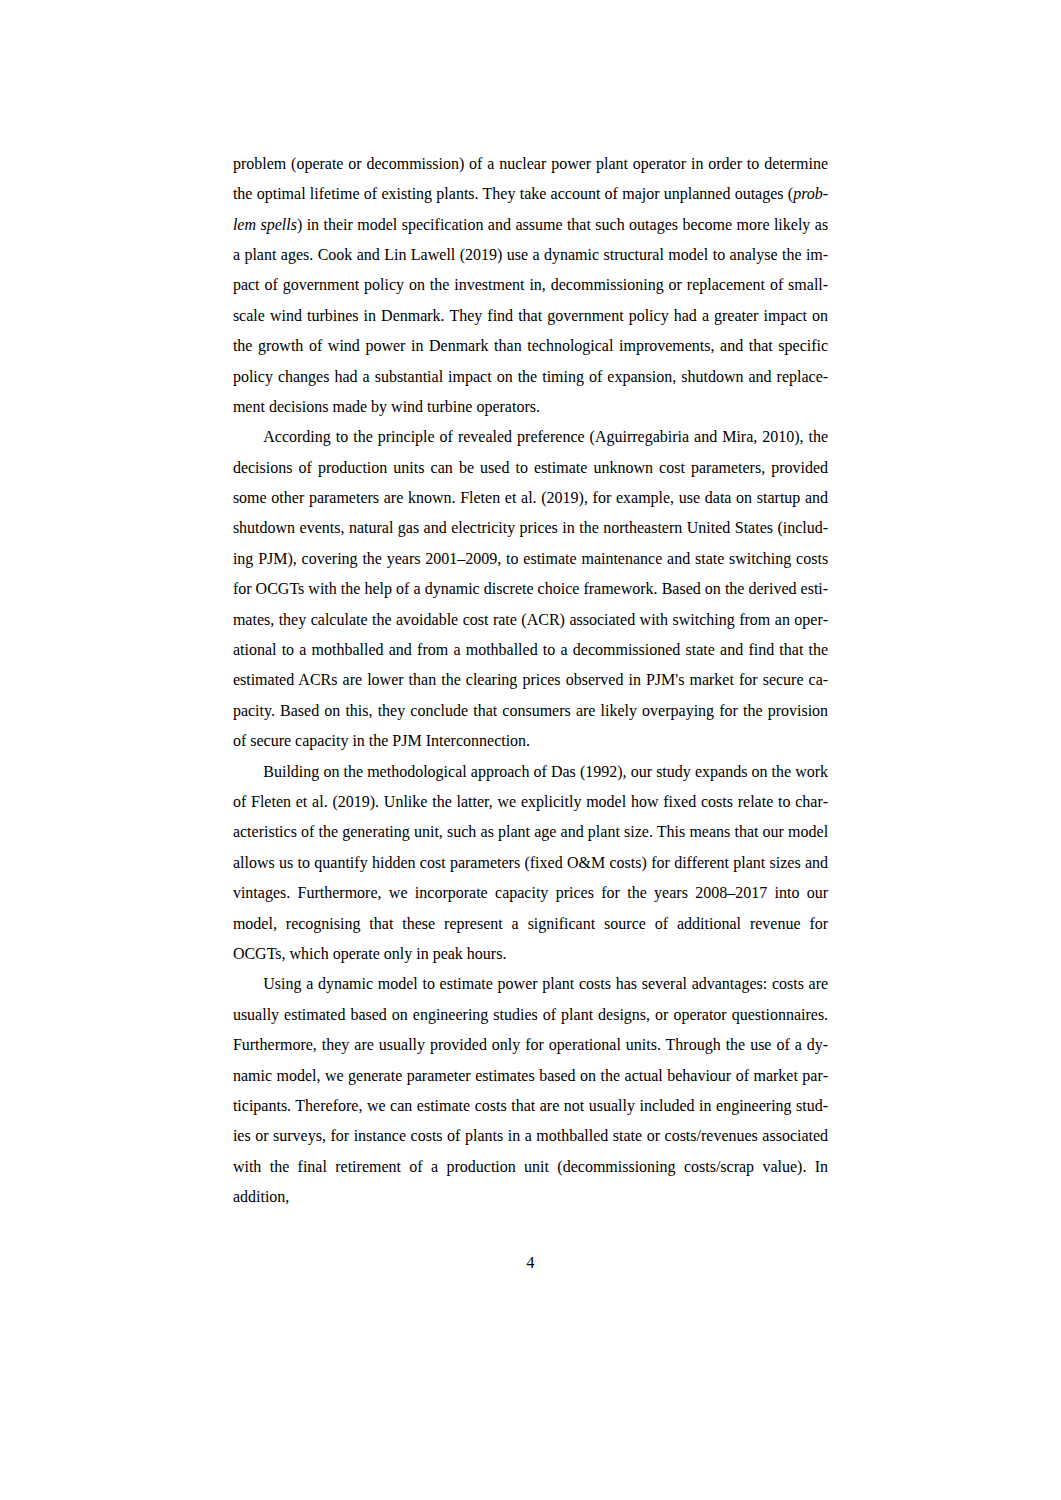problem (operate or decommission) of a nuclear power plant operator in order to determine the optimal lifetime of existing plants. They take account of major unplanned outages (problem spells) in their model specification and assume that such outages become more likely as a plant ages. Cook and Lin Lawell (2019) use a dynamic structural model to analyse the impact of government policy on the investment in, decommissioning or replacement of small-scale wind turbines in Denmark. They find that government policy had a greater impact on the growth of wind power in Denmark than technological improvements, and that specific policy changes had a substantial impact on the timing of expansion, shutdown and replacement decisions made by wind turbine operators.
According to the principle of revealed preference (Aguirregabiria and Mira, 2010), the decisions of production units can be used to estimate unknown cost parameters, provided some other parameters are known. Fleten et al. (2019), for example, use data on startup and shutdown events, natural gas and electricity prices in the northeastern United States (including PJM), covering the years 2001–2009, to estimate maintenance and state switching costs for OCGTs with the help of a dynamic discrete choice framework. Based on the derived estimates, they calculate the avoidable cost rate (ACR) associated with switching from an operational to a mothballed and from a mothballed to a decommissioned state and find that the estimated ACRs are lower than the clearing prices observed in PJM's market for secure capacity. Based on this, they conclude that consumers are likely overpaying for the provision of secure capacity in the PJM Interconnection.
Building on the methodological approach of Das (1992), our study expands on the work of Fleten et al. (2019). Unlike the latter, we explicitly model how fixed costs relate to characteristics of the generating unit, such as plant age and plant size. This means that our model allows us to quantify hidden cost parameters (fixed O&M costs) for different plant sizes and vintages. Furthermore, we incorporate capacity prices for the years 2008–2017 into our model, recognising that these represent a significant source of additional revenue for OCGTs, which operate only in peak hours.
Using a dynamic model to estimate power plant costs has several advantages: costs are usually estimated based on engineering studies of plant designs, or operator questionnaires. Furthermore, they are usually provided only for operational units. Through the use of a dynamic model, we generate parameter estimates based on the actual behaviour of market participants. Therefore, we can estimate costs that are not usually included in engineering studies or surveys, for instance costs of plants in a mothballed state or costs/revenues associated with the final retirement of a production unit (decommissioning costs/scrap value). In addition,
4